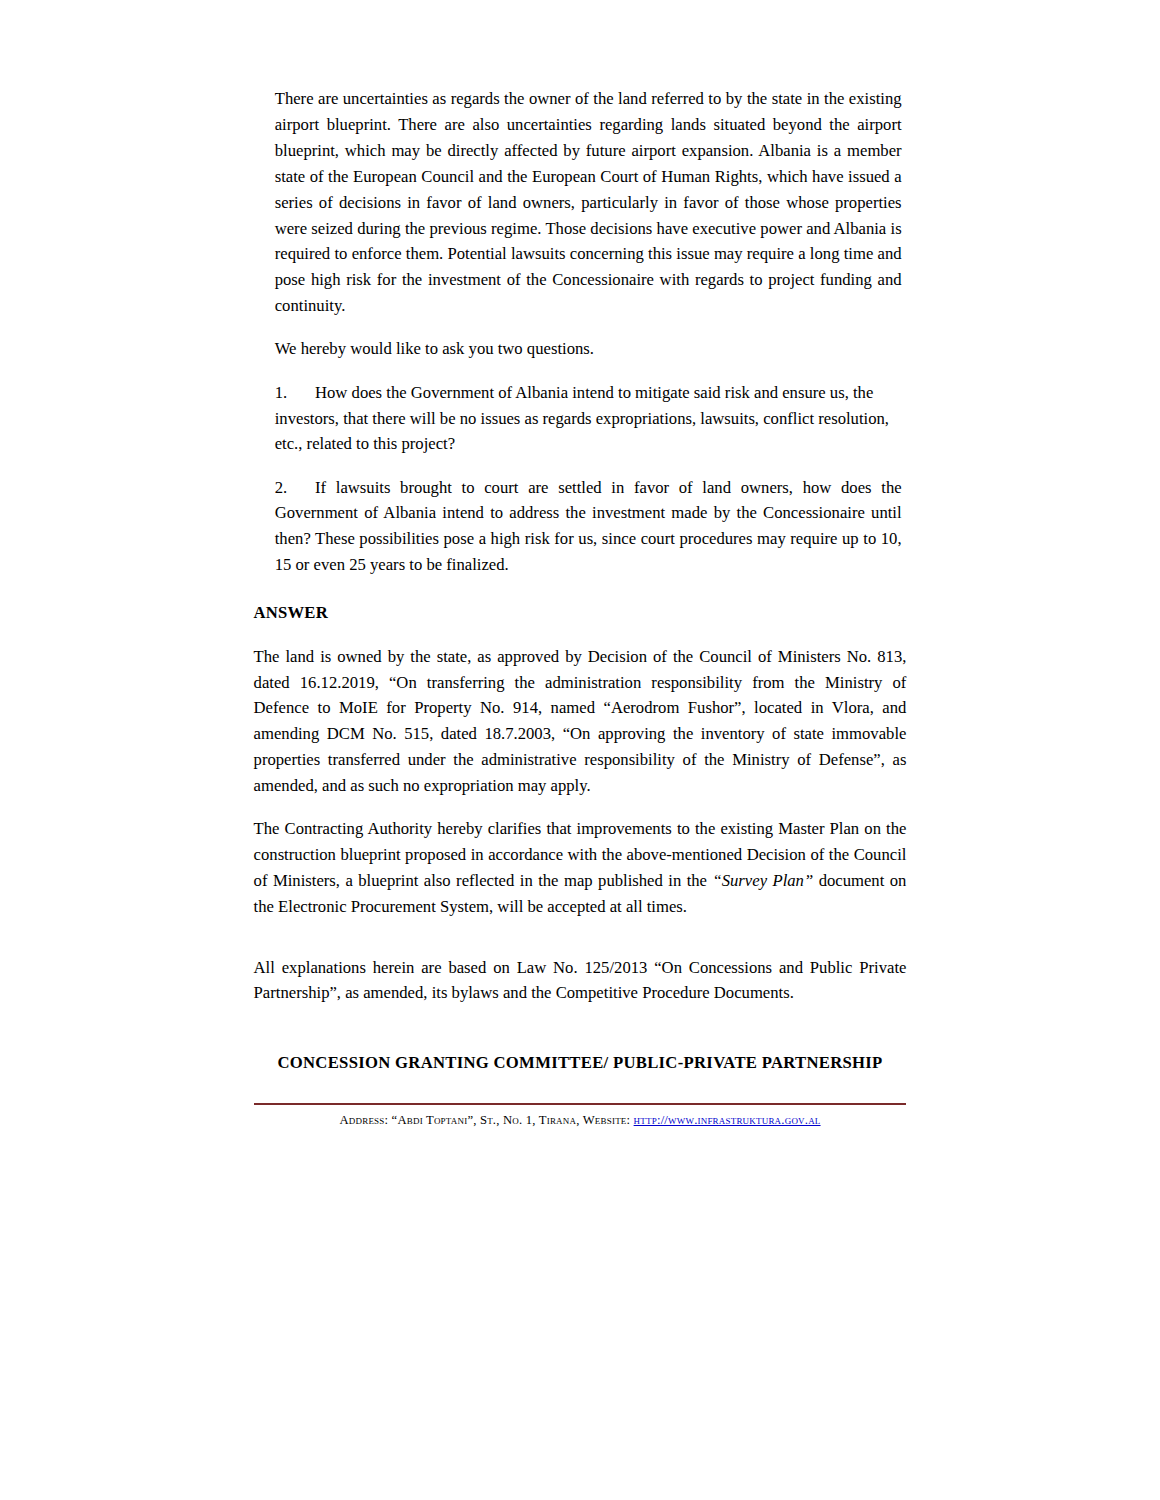There are uncertainties as regards the owner of the land referred to by the state in the existing airport blueprint. There are also uncertainties regarding lands situated beyond the airport blueprint, which may be directly affected by future airport expansion. Albania is a member state of the European Council and the European Court of Human Rights, which have issued a series of decisions in favor of land owners, particularly in favor of those whose properties were seized during the previous regime. Those decisions have executive power and Albania is required to enforce them. Potential lawsuits concerning this issue may require a long time and pose high risk for the investment of the Concessionaire with regards to project funding and continuity.
We hereby would like to ask you two questions.
1. How does the Government of Albania intend to mitigate said risk and ensure us, the investors, that there will be no issues as regards expropriations, lawsuits, conflict resolution, etc., related to this project?
2. If lawsuits brought to court are settled in favor of land owners, how does the Government of Albania intend to address the investment made by the Concessionaire until then? These possibilities pose a high risk for us, since court procedures may require up to 10, 15 or even 25 years to be finalized.
ANSWER
The land is owned by the state, as approved by Decision of the Council of Ministers No. 813, dated 16.12.2019, “On transferring the administration responsibility from the Ministry of Defence to MoIE for Property No. 914, named “Aerodrom Fushor”, located in Vlora, and amending DCM No. 515, dated 18.7.2003, “On approving the inventory of state immovable properties transferred under the administrative responsibility of the Ministry of Defense”, as amended, and as such no expropriation may apply.
The Contracting Authority hereby clarifies that improvements to the existing Master Plan on the construction blueprint proposed in accordance with the above-mentioned Decision of the Council of Ministers, a blueprint also reflected in the map published in the “Survey Plan” document on the Electronic Procurement System, will be accepted at all times.
All explanations herein are based on Law No. 125/2013 “On Concessions and Public Private Partnership”, as amended, its bylaws and the Competitive Procedure Documents.
CONCESSION GRANTING COMMITTEE/ PUBLIC-PRIVATE PARTNERSHIP
Address: “Abdi Toptani”, St., No. 1, Tirana, Website: http://www.infrastruktura.gov.al